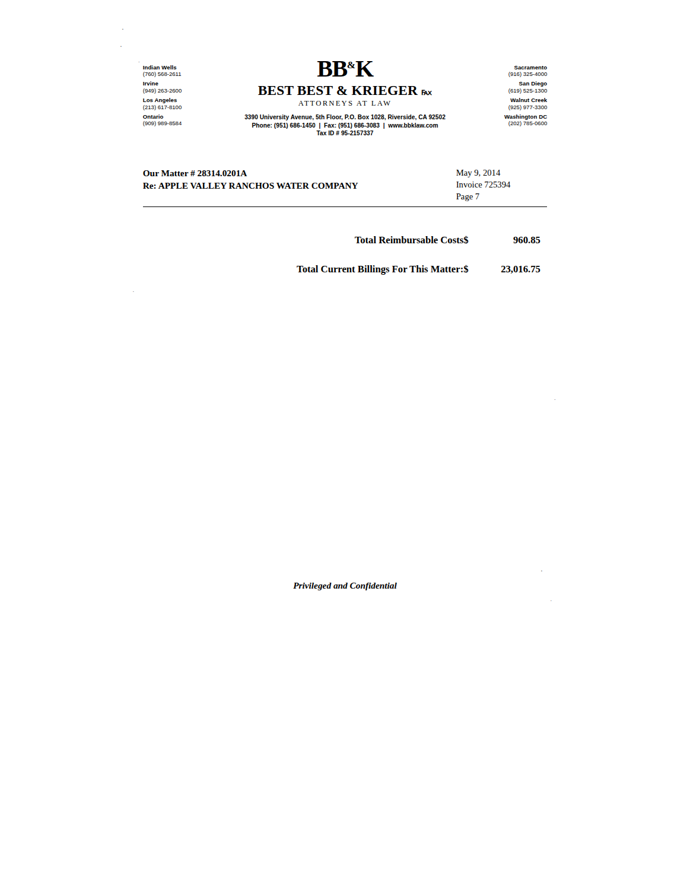. . . . . . . .
Indian Wells
(760) 568-2611
Irvine
(949) 263-2600
Los Angeles
(213) 617-8100
Ontario
(909) 989-8584
BB&K
BEST BEST & KRIEGER ℻
ATTORNEYS AT LAW
3390 University Avenue, 5th Floor, P.O. Box 1028, Riverside, CA 92502
Phone: (951) 686-1450 | Fax: (951) 686-3083 | www.bbklaw.com
Tax ID # 95-2157337
Sacramento
(916) 325-4000
San Diego
(619) 525-1300
Walnut Creek
(925) 977-3300
Washington DC
(202) 785-0600
Our Matter # 28314.0201A
Re: APPLE VALLEY RANCHOS WATER COMPANY
May 9, 2014
Invoice 725394
Page 7
| Total Reimbursable Costs | $ | 960.85 |
| Total Current Billings For This Matter: | $ | 23,016.75 |
Privileged and Confidential